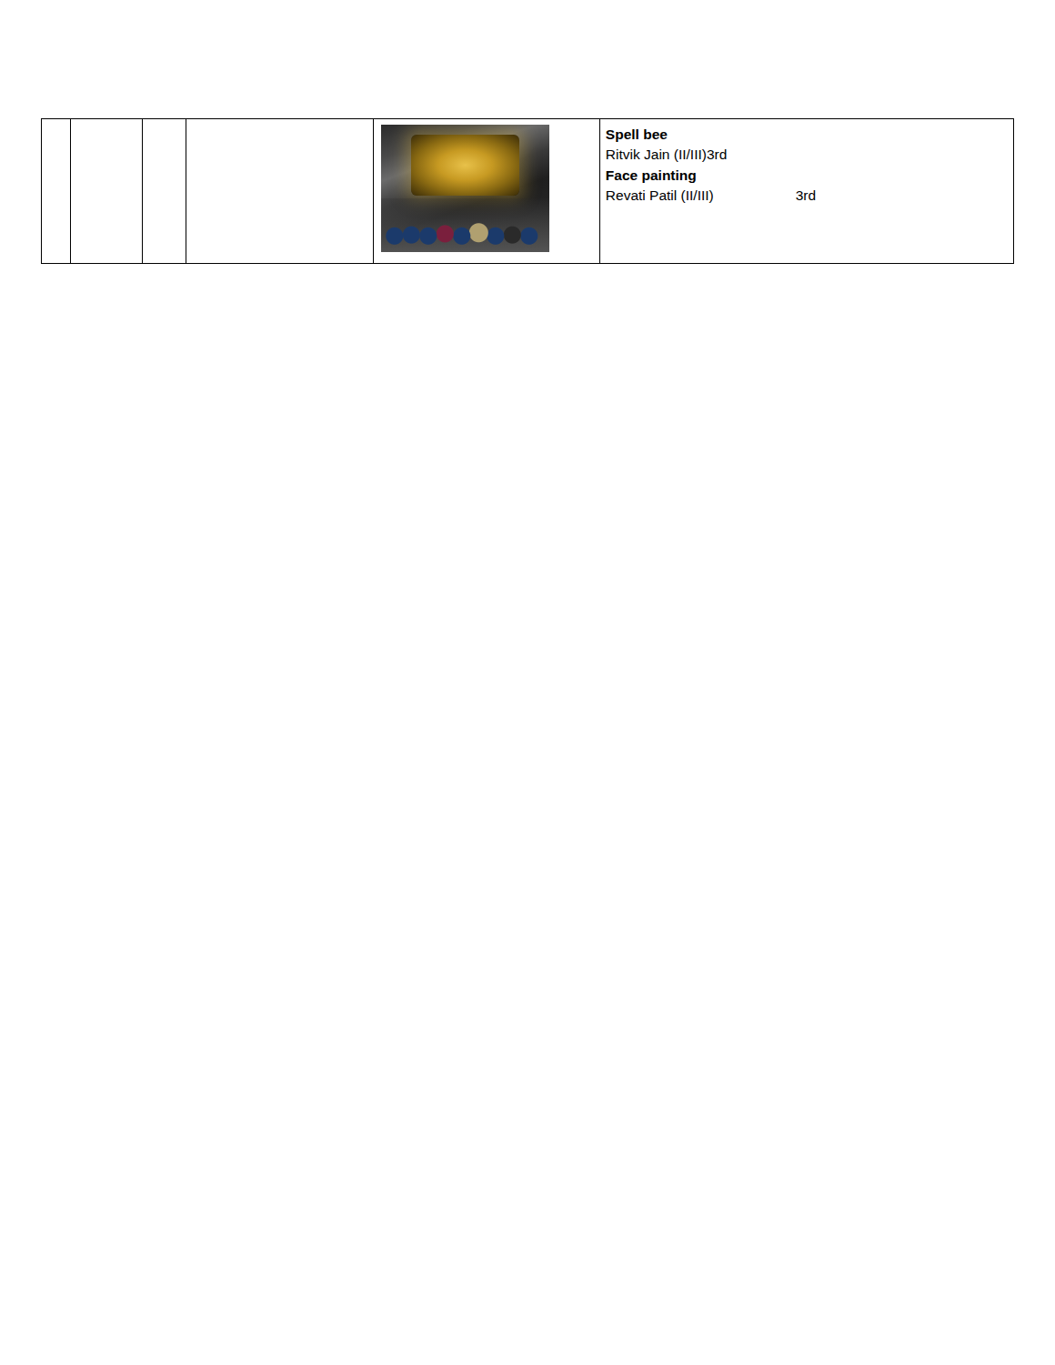| | | | | | Spell bee Ritvik Jain (II/III)3rd Face painting Revati Patil (II/III) 3rd |